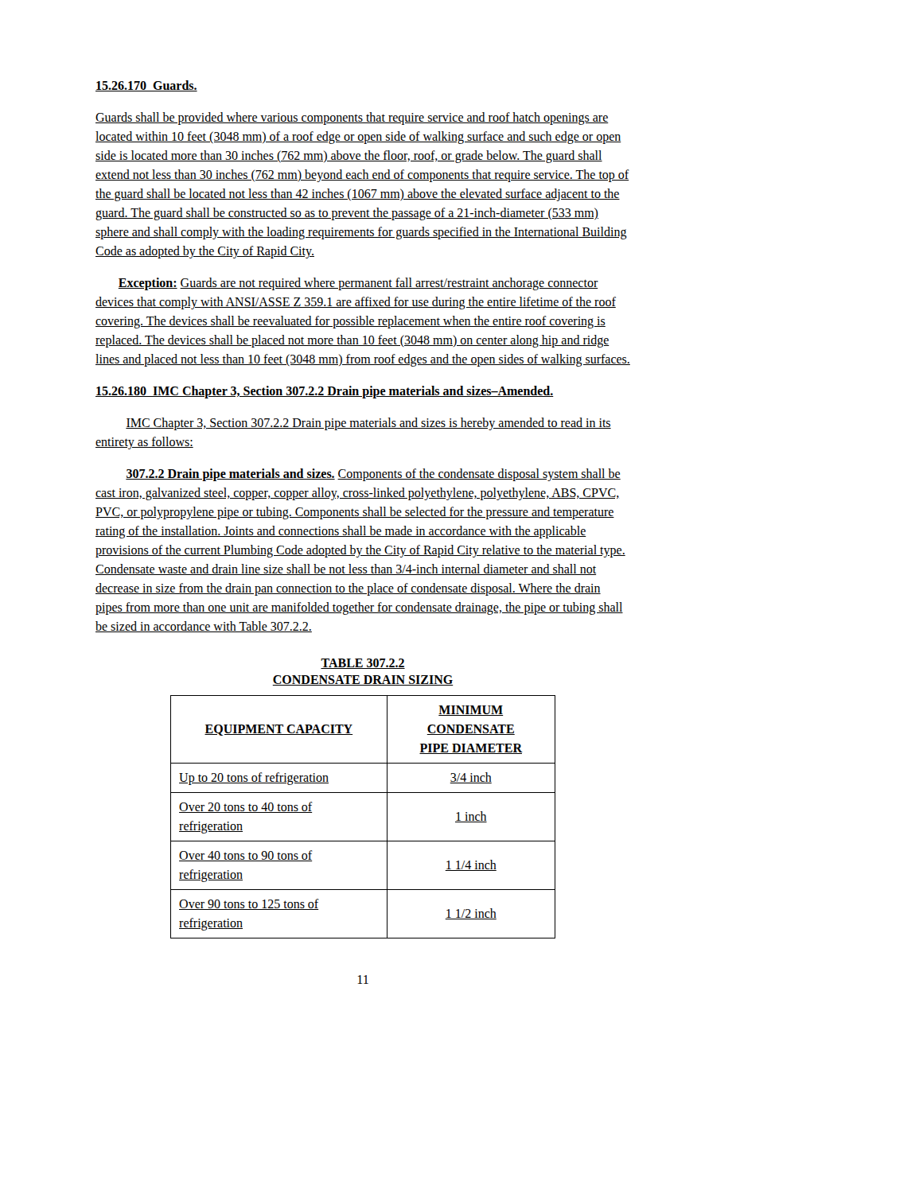15.26.170 Guards.
Guards shall be provided where various components that require service and roof hatch openings are located within 10 feet (3048 mm) of a roof edge or open side of walking surface and such edge or open side is located more than 30 inches (762 mm) above the floor, roof, or grade below. The guard shall extend not less than 30 inches (762 mm) beyond each end of components that require service. The top of the guard shall be located not less than 42 inches (1067 mm) above the elevated surface adjacent to the guard. The guard shall be constructed so as to prevent the passage of a 21-inch-diameter (533 mm) sphere and shall comply with the loading requirements for guards specified in the International Building Code as adopted by the City of Rapid City.
Exception: Guards are not required where permanent fall arrest/restraint anchorage connector devices that comply with ANSI/ASSE Z 359.1 are affixed for use during the entire lifetime of the roof covering. The devices shall be reevaluated for possible replacement when the entire roof covering is replaced. The devices shall be placed not more than 10 feet (3048 mm) on center along hip and ridge lines and placed not less than 10 feet (3048 mm) from roof edges and the open sides of walking surfaces.
15.26.180 IMC Chapter 3, Section 307.2.2 Drain pipe materials and sizes–Amended.
IMC Chapter 3, Section 307.2.2 Drain pipe materials and sizes is hereby amended to read in its entirety as follows:
307.2.2 Drain pipe materials and sizes. Components of the condensate disposal system shall be cast iron, galvanized steel, copper, copper alloy, cross-linked polyethylene, polyethylene, ABS, CPVC, PVC, or polypropylene pipe or tubing. Components shall be selected for the pressure and temperature rating of the installation. Joints and connections shall be made in accordance with the applicable provisions of the current Plumbing Code adopted by the City of Rapid City relative to the material type. Condensate waste and drain line size shall be not less than 3/4-inch internal diameter and shall not decrease in size from the drain pan connection to the place of condensate disposal. Where the drain pipes from more than one unit are manifolded together for condensate drainage, the pipe or tubing shall be sized in accordance with Table 307.2.2.
TABLE 307.2.2
CONDENSATE DRAIN SIZING
| EQUIPMENT CAPACITY | MINIMUM CONDENSATE PIPE DIAMETER |
| --- | --- |
| Up to 20 tons of refrigeration | 3/4 inch |
| Over 20 tons to 40 tons of refrigeration | 1 inch |
| Over 40 tons to 90 tons of refrigeration | 1 1/4 inch |
| Over 90 tons to 125 tons of refrigeration | 1 1/2 inch |
11